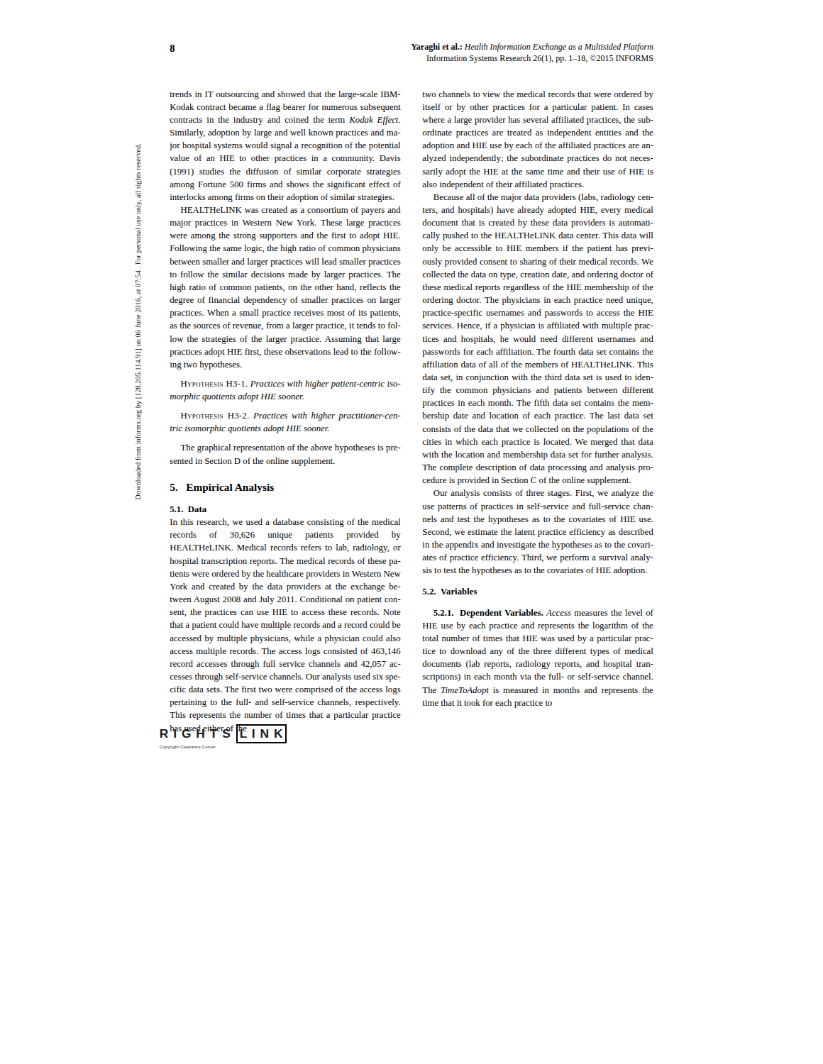Downloaded from informs.org by [128.205.114.91] on 06 June 2016, at 07:54 . For personal use only, all rights reserved.
8
Yaraghi et al.: Health Information Exchange as a Multisided Platform
Information Systems Research 26(1), pp. 1–18, ©2015 INFORMS
trends in IT outsourcing and showed that the large-scale IBM-Kodak contract became a flag bearer for numerous subsequent contracts in the industry and coined the term Kodak Effect. Similarly, adoption by large and well known practices and major hospital systems would signal a recognition of the potential value of an HIE to other practices in a community. Davis (1991) studies the diffusion of similar corporate strategies among Fortune 500 firms and shows the significant effect of interlocks among firms on their adoption of similar strategies.
HEALTHeLINK was created as a consortium of payers and major practices in Western New York. These large practices were among the strong supporters and the first to adopt HIE. Following the same logic, the high ratio of common physicians between smaller and larger practices will lead smaller practices to follow the similar decisions made by larger practices. The high ratio of common patients, on the other hand, reflects the degree of financial dependency of smaller practices on larger practices. When a small practice receives most of its patients, as the sources of revenue, from a larger practice, it tends to follow the strategies of the larger practice. Assuming that large practices adopt HIE first, these observations lead to the following two hypotheses.
Hypothesis H3-1. Practices with higher patient-centric isomorphic quotients adopt HIE sooner.
Hypothesis H3-2. Practices with higher practitioner-centric isomorphic quotients adopt HIE sooner.
The graphical representation of the above hypotheses is presented in Section D of the online supplement.
5. Empirical Analysis
5.1. Data
In this research, we used a database consisting of the medical records of 30,626 unique patients provided by HEALTHeLINK. Medical records refers to lab, radiology, or hospital transcription reports. The medical records of these patients were ordered by the healthcare providers in Western New York and created by the data providers at the exchange between August 2008 and July 2011. Conditional on patient consent, the practices can use HIE to access these records. Note that a patient could have multiple records and a record could be accessed by multiple physicians, while a physician could also access multiple records. The access logs consisted of 463,146 record accesses through full service channels and 42,057 accesses through self-service channels. Our analysis used six specific data sets. The first two were comprised of the access logs pertaining to the full- and self-service channels, respectively. This represents the number of times that a particular practice has used either of the
two channels to view the medical records that were ordered by itself or by other practices for a particular patient. In cases where a large provider has several affiliated practices, the subordinate practices are treated as independent entities and the adoption and HIE use by each of the affiliated practices are analyzed independently; the subordinate practices do not necessarily adopt the HIE at the same time and their use of HIE is also independent of their affiliated practices.
Because all of the major data providers (labs, radiology centers, and hospitals) have already adopted HIE, every medical document that is created by these data providers is automatically pushed to the HEALTHeLINK data center. This data will only be accessible to HIE members if the patient has previously provided consent to sharing of their medical records. We collected the data on type, creation date, and ordering doctor of these medical reports regardless of the HIE membership of the ordering doctor. The physicians in each practice need unique, practice-specific usernames and passwords to access the HIE services. Hence, if a physician is affiliated with multiple practices and hospitals, he would need different usernames and passwords for each affiliation. The fourth data set contains the affiliation data of all of the members of HEALTHeLINK. This data set, in conjunction with the third data set is used to identify the common physicians and patients between different practices in each month. The fifth data set contains the membership date and location of each practice. The last data set consists of the data that we collected on the populations of the cities in which each practice is located. We merged that data with the location and membership data set for further analysis. The complete description of data processing and analysis procedure is provided in Section C of the online supplement.
Our analysis consists of three stages. First, we analyze the use patterns of practices in self-service and full-service channels and test the hypotheses as to the covariates of HIE use. Second, we estimate the latent practice efficiency as described in the appendix and investigate the hypotheses as to the covariates of practice efficiency. Third, we perform a survival analysis to test the hypotheses as to the covariates of HIE adoption.
5.2. Variables
5.2.1. Dependent Variables. Access measures the level of HIE use by each practice and represents the logarithm of the total number of times that HIE was used by a particular practice to download any of the three different types of medical documents (lab reports, radiology reports, and hospital transcriptions) in each month via the full- or self-service channel. The TimeToAdopt is measured in months and represents the time that it took for each practice to
R I G H T S L I N K Copyright Clearance Center